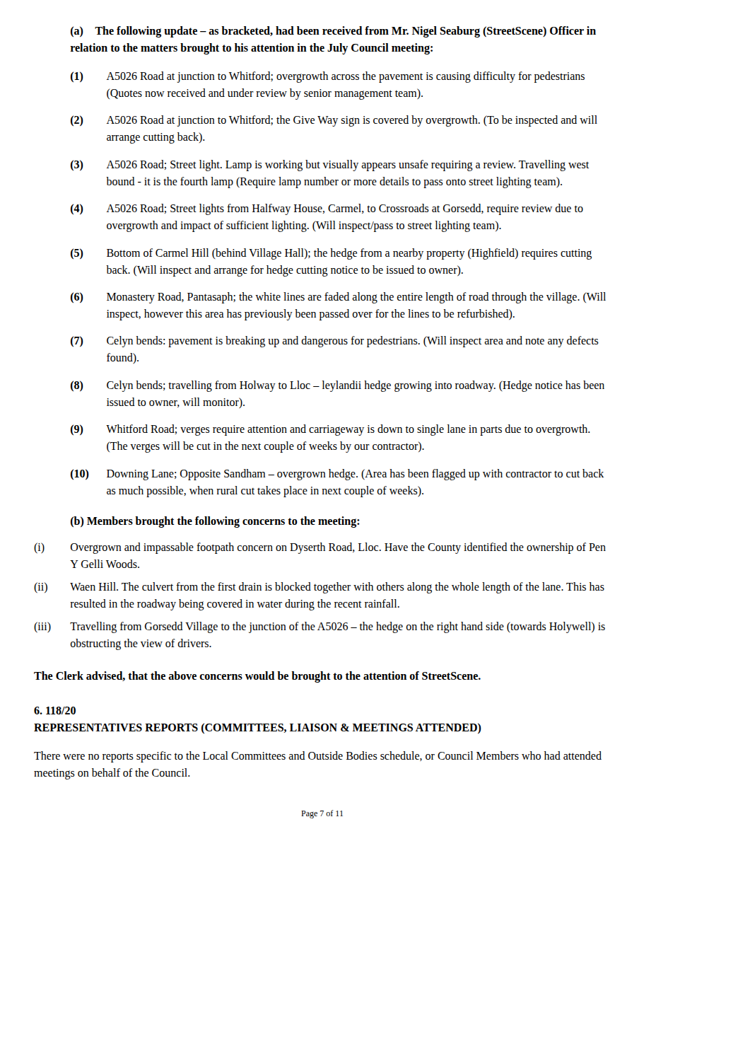(a) The following update – as bracketed, had been received from Mr. Nigel Seaburg (StreetScene) Officer in relation to the matters brought to his attention in the July Council meeting:
(1)
A5026 Road at junction to Whitford; overgrowth across the pavement is causing difficulty for pedestrians (Quotes now received and under review by senior management team).
(2)
A5026 Road at junction to Whitford; the Give Way sign is covered by overgrowth. (To be inspected and will arrange cutting back).
(3)
A5026 Road; Street light. Lamp is working but visually appears unsafe requiring a review. Travelling west bound - it is the fourth lamp (Require lamp number or more details to pass onto street lighting team).
(4)
A5026 Road; Street lights from Halfway House, Carmel, to Crossroads at Gorsedd, require review due to overgrowth and impact of sufficient lighting. (Will inspect/pass to street lighting team).
(5)
Bottom of Carmel Hill (behind Village Hall); the hedge from a nearby property (Highfield) requires cutting back. (Will inspect and arrange for hedge cutting notice to be issued to owner).
(6)
Monastery Road, Pantasaph; the white lines are faded along the entire length of road through the village. (Will inspect, however this area has previously been passed over for the lines to be refurbished).
(7)
Celyn bends: pavement is breaking up and dangerous for pedestrians. (Will inspect area and note any defects found).
(8)
Celyn bends; travelling from Holway to Lloc – leylandii hedge growing into roadway. (Hedge notice has been issued to owner, will monitor).
(9)
Whitford Road; verges require attention and carriageway is down to single lane in parts due to overgrowth. (The verges will be cut in the next couple of weeks by our contractor).
(10)
Downing Lane; Opposite Sandham – overgrown hedge. (Area has been flagged up with contractor to cut back as much possible, when rural cut takes place in next couple of weeks).
(b) Members brought the following concerns to the meeting:
(i) Overgrown and impassable footpath concern on Dyserth Road, Lloc. Have the County identified the ownership of Pen Y Gelli Woods.
(ii) Waen Hill. The culvert from the first drain is blocked together with others along the whole length of the lane. This has resulted in the roadway being covered in water during the recent rainfall.
(iii) Travelling from Gorsedd Village to the junction of the A5026 – the hedge on the right hand side (towards Holywell) is obstructing the view of drivers.
The Clerk advised, that the above concerns would be brought to the attention of StreetScene.
6. 118/20
Representatives Reports (Committees, Liaison & Meetings Attended)
There were no reports specific to the Local Committees and Outside Bodies schedule, or Council Members who had attended meetings on behalf of the Council.
Page 7 of 11